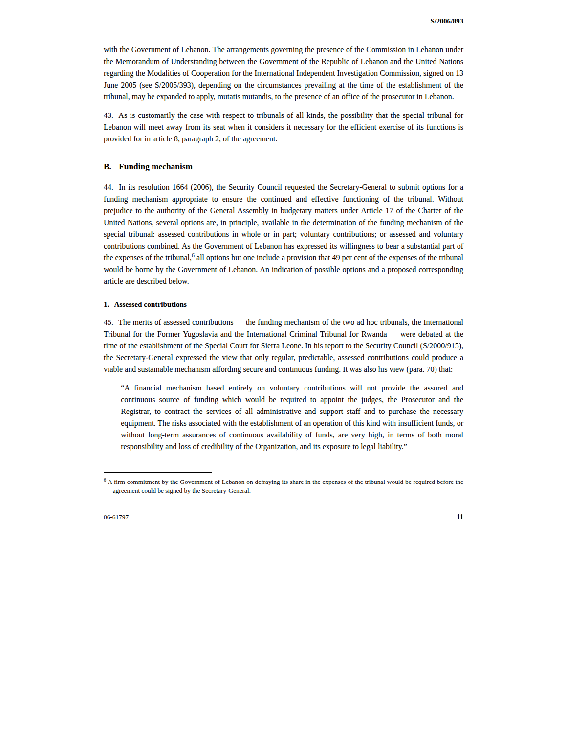S/2006/893
with the Government of Lebanon. The arrangements governing the presence of the Commission in Lebanon under the Memorandum of Understanding between the Government of the Republic of Lebanon and the United Nations regarding the Modalities of Cooperation for the International Independent Investigation Commission, signed on 13 June 2005 (see S/2005/393), depending on the circumstances prevailing at the time of the establishment of the tribunal, may be expanded to apply, mutatis mutandis, to the presence of an office of the prosecutor in Lebanon.
43. As is customarily the case with respect to tribunals of all kinds, the possibility that the special tribunal for Lebanon will meet away from its seat when it considers it necessary for the efficient exercise of its functions is provided for in article 8, paragraph 2, of the agreement.
B. Funding mechanism
44. In its resolution 1664 (2006), the Security Council requested the Secretary-General to submit options for a funding mechanism appropriate to ensure the continued and effective functioning of the tribunal. Without prejudice to the authority of the General Assembly in budgetary matters under Article 17 of the Charter of the United Nations, several options are, in principle, available in the determination of the funding mechanism of the special tribunal: assessed contributions in whole or in part; voluntary contributions; or assessed and voluntary contributions combined. As the Government of Lebanon has expressed its willingness to bear a substantial part of the expenses of the tribunal,6 all options but one include a provision that 49 per cent of the expenses of the tribunal would be borne by the Government of Lebanon. An indication of possible options and a proposed corresponding article are described below.
1. Assessed contributions
45. The merits of assessed contributions — the funding mechanism of the two ad hoc tribunals, the International Tribunal for the Former Yugoslavia and the International Criminal Tribunal for Rwanda — were debated at the time of the establishment of the Special Court for Sierra Leone. In his report to the Security Council (S/2000/915), the Secretary-General expressed the view that only regular, predictable, assessed contributions could produce a viable and sustainable mechanism affording secure and continuous funding. It was also his view (para. 70) that:
“A financial mechanism based entirely on voluntary contributions will not provide the assured and continuous source of funding which would be required to appoint the judges, the Prosecutor and the Registrar, to contract the services of all administrative and support staff and to purchase the necessary equipment. The risks associated with the establishment of an operation of this kind with insufficient funds, or without long-term assurances of continuous availability of funds, are very high, in terms of both moral responsibility and loss of credibility of the Organization, and its exposure to legal liability.”
6 A firm commitment by the Government of Lebanon on defraying its share in the expenses of the tribunal would be required before the agreement could be signed by the Secretary-General.
06-61797 11